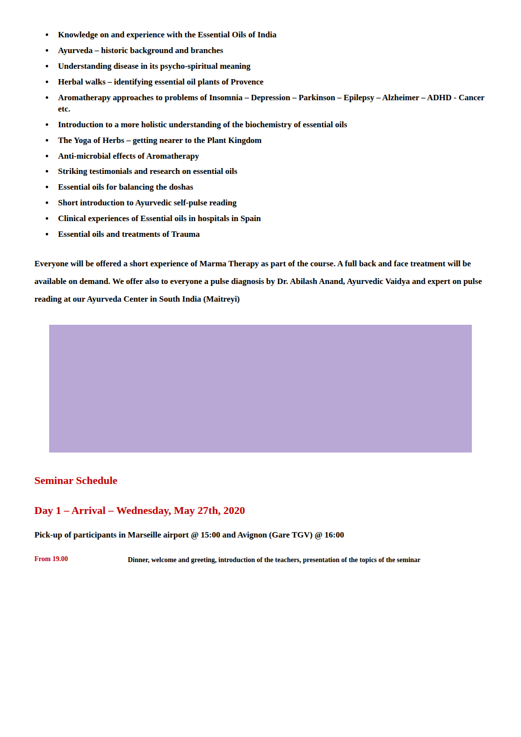Knowledge on and experience with the Essential Oils of India
Ayurveda – historic background and branches
Understanding disease in its psycho-spiritual meaning
Herbal walks – identifying essential oil plants of Provence
Aromatherapy approaches to problems of Insomnia – Depression – Parkinson – Epilepsy – Alzheimer – ADHD - Cancer etc.
Introduction to a more holistic understanding of the biochemistry of essential oils
The Yoga of Herbs – getting nearer to the Plant Kingdom
Anti-microbial effects of Aromatherapy
Striking testimonials and research on essential oils
Essential oils for balancing the doshas
Short introduction to Ayurvedic self-pulse reading
Clinical experiences of Essential oils in hospitals in Spain
Essential oils and treatments of Trauma
Everyone will be offered a short experience of Marma Therapy as part of the course. A full back and face treatment will be available on demand. We offer also to everyone a pulse diagnosis by Dr. Abilash Anand, Ayurvedic Vaidya and expert on pulse reading at our Ayurveda Center in South India (Maitreyi)
Seminar Schedule
Day 1 – Arrival – Wednesday, May 27th, 2020
Pick-up of participants in Marseille airport @ 15:00 and Avignon (Gare TGV) @ 16:00
| From 19.00 | Dinner, welcome and greeting, introduction of the teachers, presentation of the topics of the seminar |